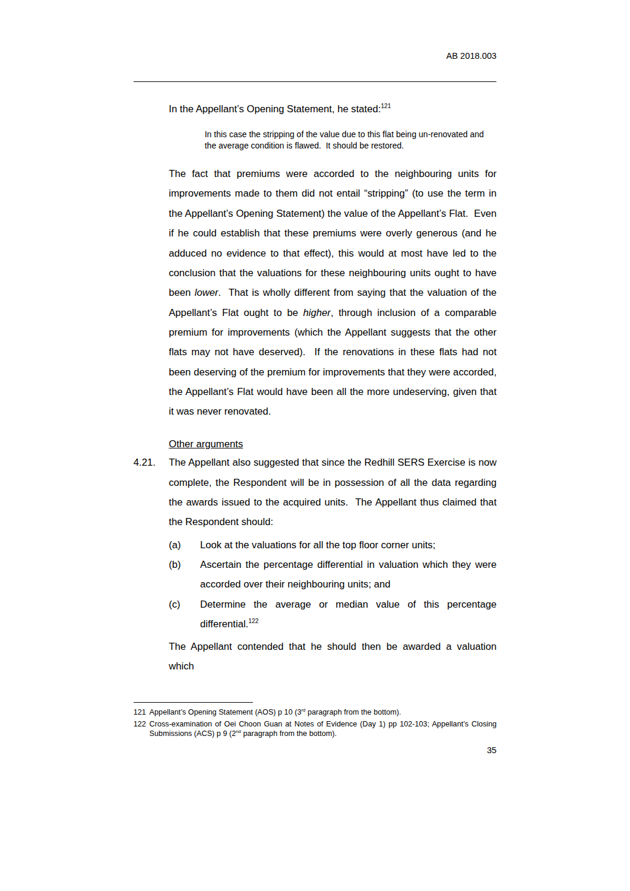AB 2018.003
In the Appellant’s Opening Statement, he stated:121
In this case the stripping of the value due to this flat being un-renovated and the average condition is flawed. It should be restored.
The fact that premiums were accorded to the neighbouring units for improvements made to them did not entail “stripping” (to use the term in the Appellant’s Opening Statement) the value of the Appellant’s Flat. Even if he could establish that these premiums were overly generous (and he adduced no evidence to that effect), this would at most have led to the conclusion that the valuations for these neighbouring units ought to have been lower. That is wholly different from saying that the valuation of the Appellant’s Flat ought to be higher, through inclusion of a comparable premium for improvements (which the Appellant suggests that the other flats may not have deserved). If the renovations in these flats had not been deserving of the premium for improvements that they were accorded, the Appellant’s Flat would have been all the more undeserving, given that it was never renovated.
Other arguments
4.21.
The Appellant also suggested that since the Redhill SERS Exercise is now complete, the Respondent will be in possession of all the data regarding the awards issued to the acquired units. The Appellant thus claimed that the Respondent should:
(a) Look at the valuations for all the top floor corner units;
(b) Ascertain the percentage differential in valuation which they were accorded over their neighbouring units; and
(c) Determine the average or median value of this percentage differential.122
The Appellant contended that he should then be awarded a valuation which
121
Appellant’s Opening Statement (AOS) p 10 (3rd paragraph from the bottom).
122
Cross-examination of Oei Choon Guan at Notes of Evidence (Day 1) pp 102-103; Appellant’s Closing Submissions (ACS) p 9 (2nd paragraph from the bottom).
35